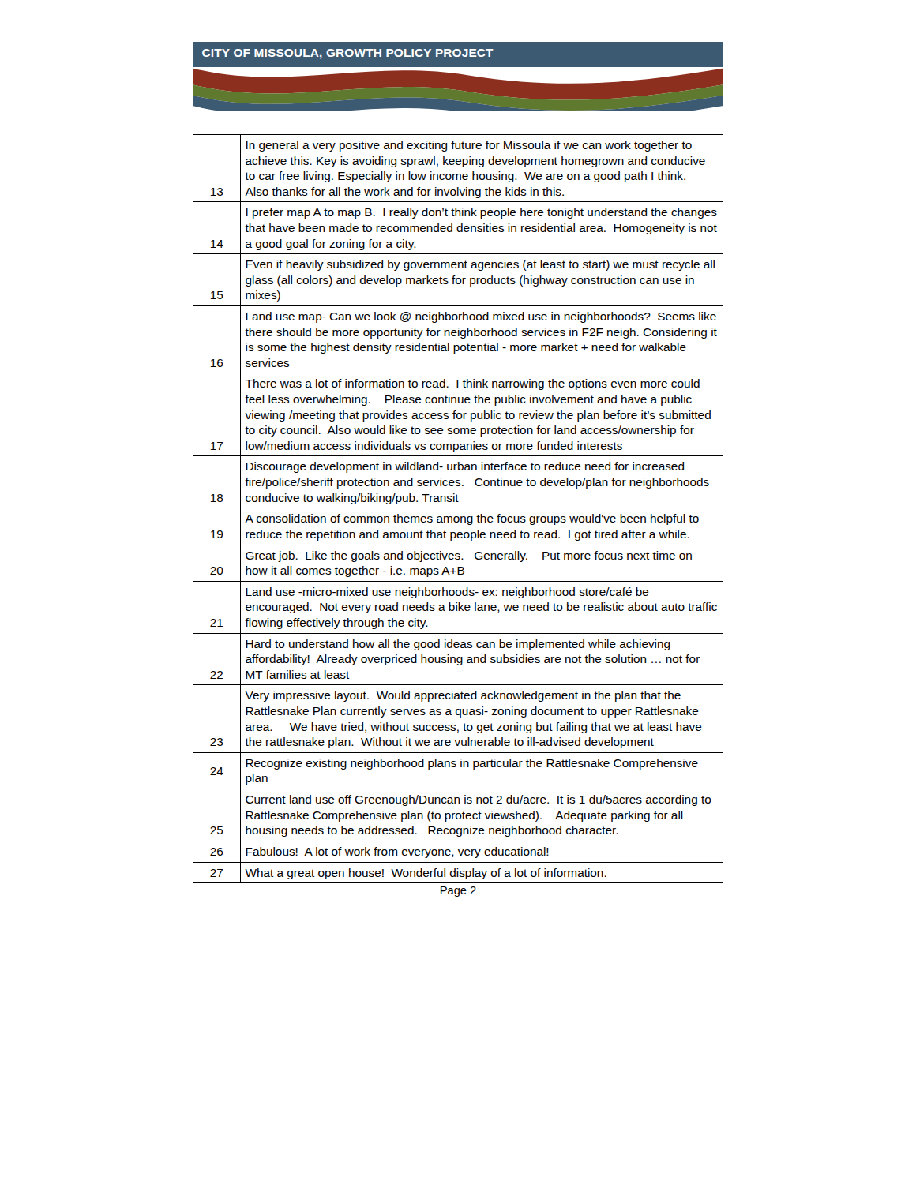CITY OF MISSOULA, GROWTH POLICY PROJECT
| 13 | In general a very positive and exciting future for Missoula if we can work together to achieve this. Key is avoiding sprawl, keeping development homegrown and conducive to car free living. Especially in low income housing. We are on a good path I think. Also thanks for all the work and for involving the kids in this. |
| 14 | I prefer map A to map B. I really don’t think people here tonight understand the changes that have been made to recommended densities in residential area. Homogeneity is not a good goal for zoning for a city. |
| 15 | Even if heavily subsidized by government agencies (at least to start) we must recycle all glass (all colors) and develop markets for products (highway construction can use in mixes) |
| 16 | Land use map- Can we look @ neighborhood mixed use in neighborhoods? Seems like there should be more opportunity for neighborhood services in F2F neigh. Considering it is some the highest density residential potential - more market + need for walkable services |
| 17 | There was a lot of information to read. I think narrowing the options even more could feel less overwhelming. Please continue the public involvement and have a public viewing /meeting that provides access for public to review the plan before it’s submitted to city council. Also would like to see some protection for land access/ownership for low/medium access individuals vs companies or more funded interests |
| 18 | Discourage development in wildland- urban interface to reduce need for increased fire/police/sheriff protection and services. Continue to develop/plan for neighborhoods conducive to walking/biking/pub. Transit |
| 19 | A consolidation of common themes among the focus groups would've been helpful to reduce the repetition and amount that people need to read. I got tired after a while. |
| 20 | Great job. Like the goals and objectives. Generally. Put more focus next time on how it all comes together - i.e. maps A+B |
| 21 | Land use -micro-mixed use neighborhoods- ex: neighborhood store/café be encouraged. Not every road needs a bike lane, we need to be realistic about auto traffic flowing effectively through the city. |
| 22 | Hard to understand how all the good ideas can be implemented while achieving affordability! Already overpriced housing and subsidies are not the solution … not for MT families at least |
| 23 | Very impressive layout. Would appreciated acknowledgement in the plan that the Rattlesnake Plan currently serves as a quasi- zoning document to upper Rattlesnake area. We have tried, without success, to get zoning but failing that we at least have the rattlesnake plan. Without it we are vulnerable to ill-advised development |
| 24 | Recognize existing neighborhood plans in particular the Rattlesnake Comprehensive plan |
| 25 | Current land use off Greenough/Duncan is not 2 du/acre. It is 1 du/5acres according to Rattlesnake Comprehensive plan (to protect viewshed). Adequate parking for all housing needs to be addressed. Recognize neighborhood character. |
| 26 | Fabulous! A lot of work from everyone, very educational! |
| 27 | What a great open house! Wonderful display of a lot of information. |
Page 2